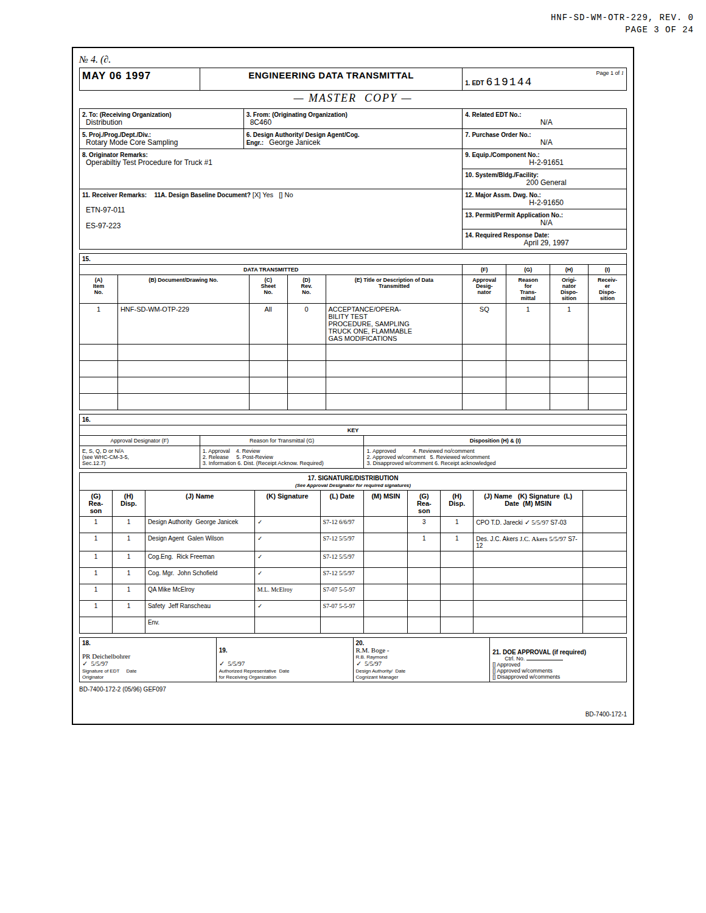HNF-SD-WM-OTR-229, REV. 0
PAGE 3 OF 24
№ 4. (∂.
| MAY 06 1997 | ENGINEERING DATA TRANSMITTAL | Page 1 of 1 1. EDT 619144 |
— MASTER COPY —
| 2. To: (Receiving Organization) Distribution | 3. From: (Originating Organization) 8C460 | 4. Related EDT No.: N/A |
| 5. Proj./Prog./Dept./Div.: Rotary Mode Core Sampling | 6. Design Authority/ Design Agent/Cog. Engr.: George Janicek | 7. Purchase Order No.: N/A |
| 8. Originator Remarks: Operabiltiy Test Procedure for Truck #1 | 9. Equip./Component No.: H-2-91651 |
| 10. System/Bldg./Facility: 200 General |
| 11. Receiver Remarks: 11A. Design Baseline Document? [X] Yes [] No ETN-97-011 ES-97-223 | 12. Major Assm. Dwg. No.: H-2-91650 |
| 13. Permit/Permit Application No.: N/A |
| 14. Required Response Date: April 29, 1997 |
| 15. |
| DATA TRANSMITTED | (F) | (G) | (H) | (I) |
| (A) Item No. | (B) Document/Drawing No. | (C) Sheet No. | (D) Rev. No. | (E) Title or Description of Data Transmitted | Approval Desig- nator | Reason for Trans- mittal | Origi- nator Dispo- sition | Receiv- er Dispo- sition |
| 1 | HNF-SD-WM-OTP-229 | All | 0 | ACCEPTANCE/OPERA- BILITY TEST PROCEDURE, SAMPLING TRUCK ONE, FLAMMABLE GAS MODIFICATIONS | SQ | 1 | 1 | |
| 16. |
| KEY |
| Approval Designator (F) | Reason for Transmittal (G) | Disposition (H) & (I) |
| E, S, Q, D or N/A (see WHC-CM-3-5, Sec.12.7) | 1. Approval 4. Review 2. Release 5. Post-Review 3. Information 6. Dist. (Receipt Acknow. Required) | 1. Approved 4. Reviewed no/comment 2. Approved w/comment 5. Reviewed w/comment 3. Disapproved w/comment 6. Receipt acknowledged |
| 17. SIGNATURE/DISTRIBUTION (See Approval Designator for required signatures) |
| (G) Rea- son | (H) Disp. | (J) Name | (K) Signature | (L) Date | (M) MSIN | (G) Rea- son | (H) Disp. | (J) Name (K) Signature (L) Date (M) MSIN | |
| 1 | 1 | Design Authority George Janicek | ✓ | S7-12 6/6/97 | | 3 | 1 | CPO T.D. Jarecki ✓ 5/5/97 S7-03 | |
| 1 | 1 | Design Agent Galen Wilson | ✓ | S7-12 5/5/97 | | 1 | 1 | Des. J.C. Akers J.C. Akers 5/5/97 S7-12 | |
| 1 | 1 | Cog.Eng. Rick Freeman | ✓ | S7-12 5/5/97 | | | | | |
| 1 | 1 | Cog. Mgr. John Schofield | ✓ | S7-12 5/5/97 | | | | | |
| 1 | 1 | QA Mike McElroy | M.L. McElroy | S7-07 5-5-97 | | | | | |
| 1 | 1 | Safety Jeff Ranscheau | ✓ | S7-07 5-5-97 | | | | | |
| | | Env. | | | | | | | |
| 18. PR Deichelbohrer ✓ 5/5/97 Signature of EDT Date Originator | 19. ✓ 5/5/97 Authorized Representative Date for Receiving Organization | 20. R.M. Boge - R.B. Raymond ✓ 5/5/97 Design Authority/ Date Cognizant Manager | 21. DOE APPROVAL (if required) Ctrl. No. [] Approved [] Approved w/comments [] Disapproved w/comments |
BD-7400-172-2 (05/96) GEF097
BD-7400-172-1